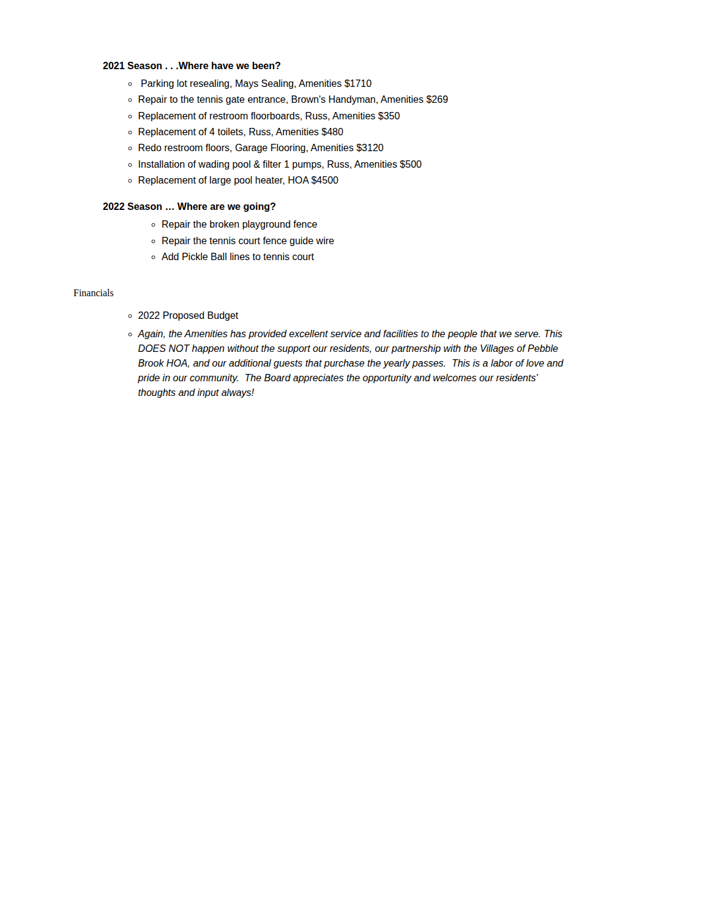2021 Season . . .Where have we been?
Parking lot resealing, Mays Sealing, Amenities $1710
Repair to the tennis gate entrance, Brown's Handyman, Amenities $269
Replacement of restroom floorboards, Russ, Amenities $350
Replacement of 4 toilets, Russ, Amenities $480
Redo restroom floors, Garage Flooring, Amenities $3120
Installation of wading pool & filter 1 pumps, Russ, Amenities $500
Replacement of large pool heater, HOA $4500
2022 Season … Where are we going?
Repair the broken playground fence
Repair the tennis court fence guide wire
Add Pickle Ball lines to tennis court
Financials
2022 Proposed Budget
Again, the Amenities has provided excellent service and facilities to the people that we serve. This DOES NOT happen without the support our residents, our partnership with the Villages of Pebble Brook HOA, and our additional guests that purchase the yearly passes. This is a labor of love and pride in our community. The Board appreciates the opportunity and welcomes our residents' thoughts and input always!